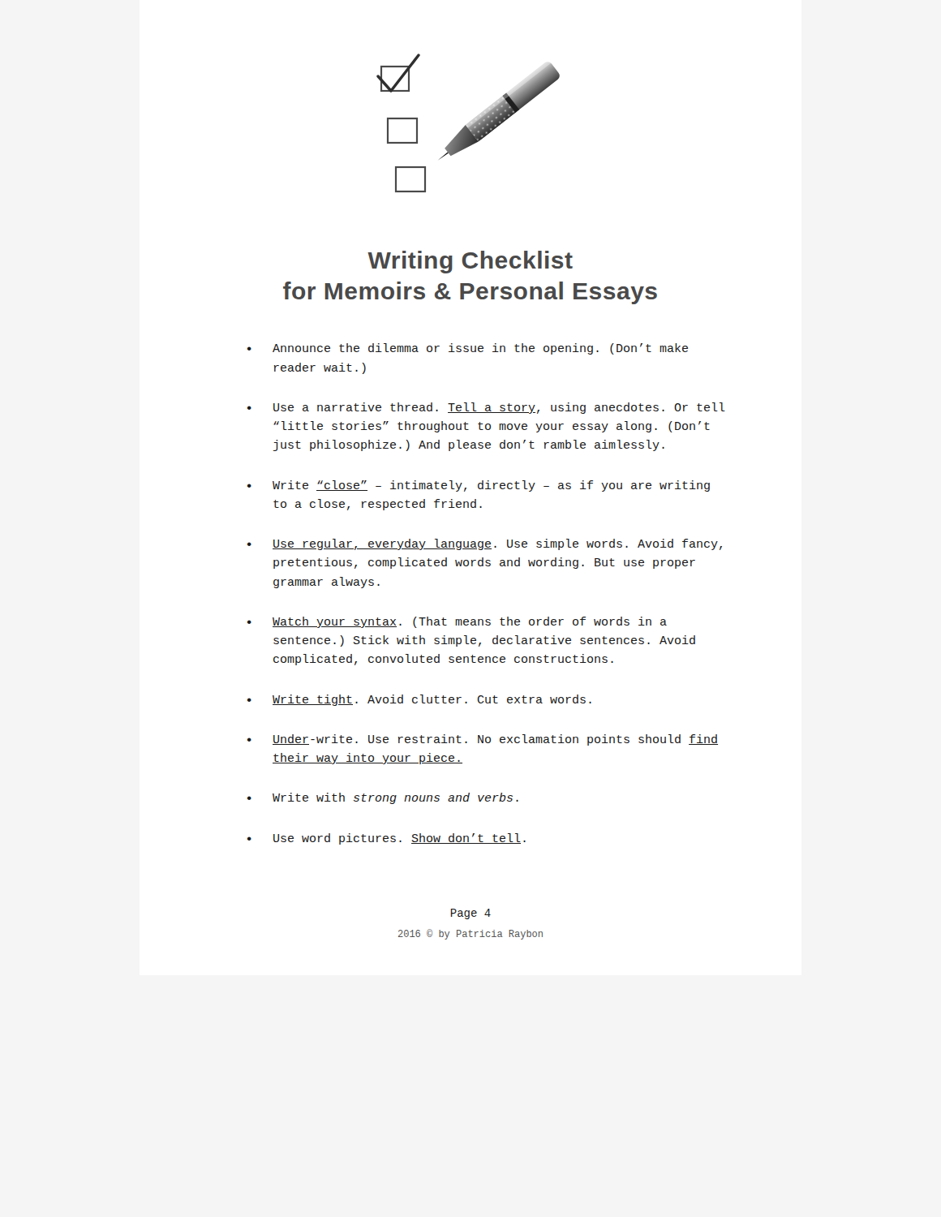Writing Checklistfor Memoirs & Personal Essays
Announce the dilemma or issue in the opening. (Don’t make reader wait.)
Use a narrative thread. Tell a story, using anecdotes. Or tell “little stories” throughout to move your essay along. (Don’t just philosophize.) And please don’t ramble aimlessly.
Write “close” – intimately, directly – as if you are writing to a close, respected friend.
Use regular, everyday language. Use simple words. Avoid fancy, pretentious, complicated words and wording. But use proper grammar always.
Watch your syntax. (That means the order of words in a sentence.) Stick with simple, declarative sentences. Avoid complicated, convoluted sentence constructions.
Write tight. Avoid clutter. Cut extra words.
Under-write. Use restraint. No exclamation points should find their way into your piece.
Write with strong nouns and verbs.
Use word pictures. Show don’t tell.
Page 4
2016 © by Patricia Raybon